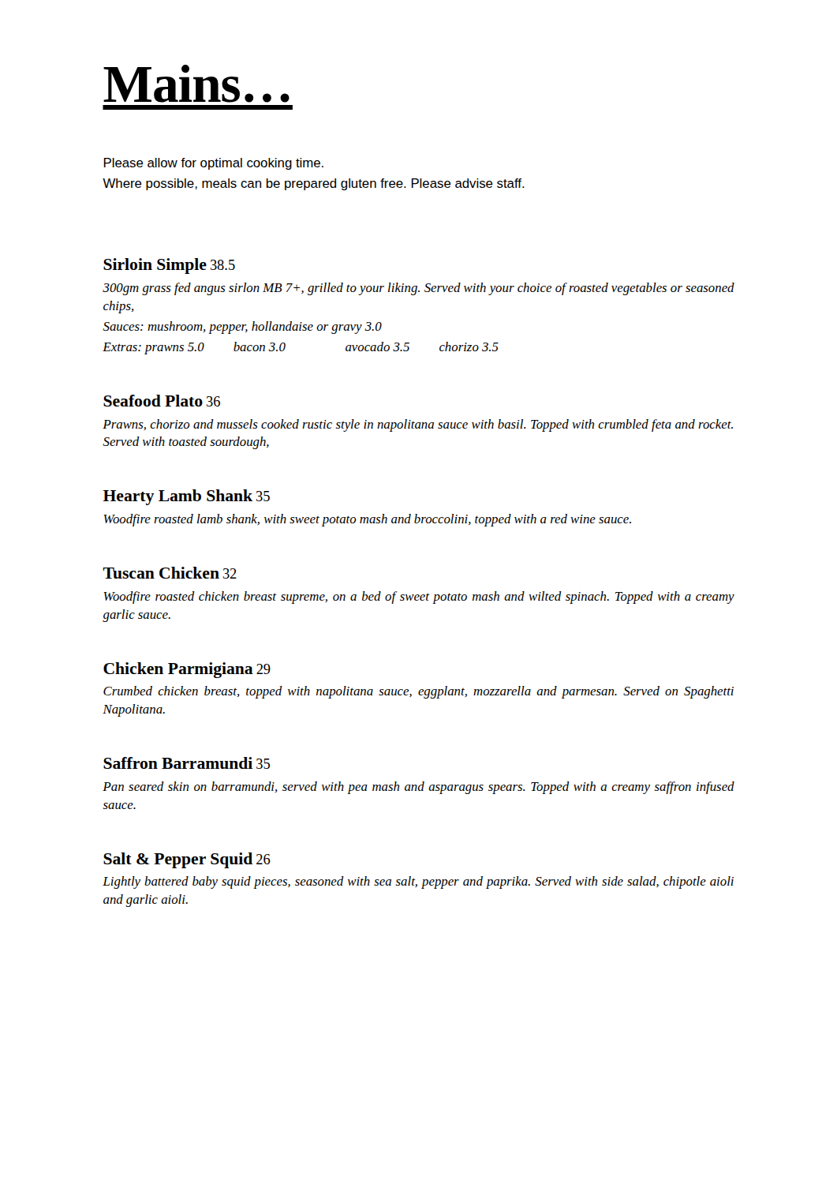Mains…
Please allow for optimal cooking time.
Where possible, meals can be prepared gluten free. Please advise staff.
Sirloin Simple
38.5
300gm grass fed angus sirlon MB 7+, grilled to your liking. Served with your choice of roasted vegetables or seasoned chips,
Sauces: mushroom, pepper, hollandaise or gravy 3.0
Extras: prawns 5.0 bacon 3.0 avocado 3.5 chorizo 3.5
Seafood Plato
36
Prawns, chorizo and mussels cooked rustic style in napolitana sauce with basil. Topped with crumbled feta and rocket. Served with toasted sourdough,
Hearty Lamb Shank
35
Woodfire roasted lamb shank, with sweet potato mash and broccolini, topped with a red wine sauce.
Tuscan Chicken
32
Woodfire roasted chicken breast supreme, on a bed of sweet potato mash and wilted spinach. Topped with a creamy garlic sauce.
Chicken Parmigiana
29
Crumbed chicken breast, topped with napolitana sauce, eggplant, mozzarella and parmesan. Served on Spaghetti Napolitana.
Saffron Barramundi
35
Pan seared skin on barramundi, served with pea mash and asparagus spears. Topped with a creamy saffron infused sauce.
Salt & Pepper Squid
26
Lightly battered baby squid pieces, seasoned with sea salt, pepper and paprika. Served with side salad, chipotle aioli and garlic aioli.